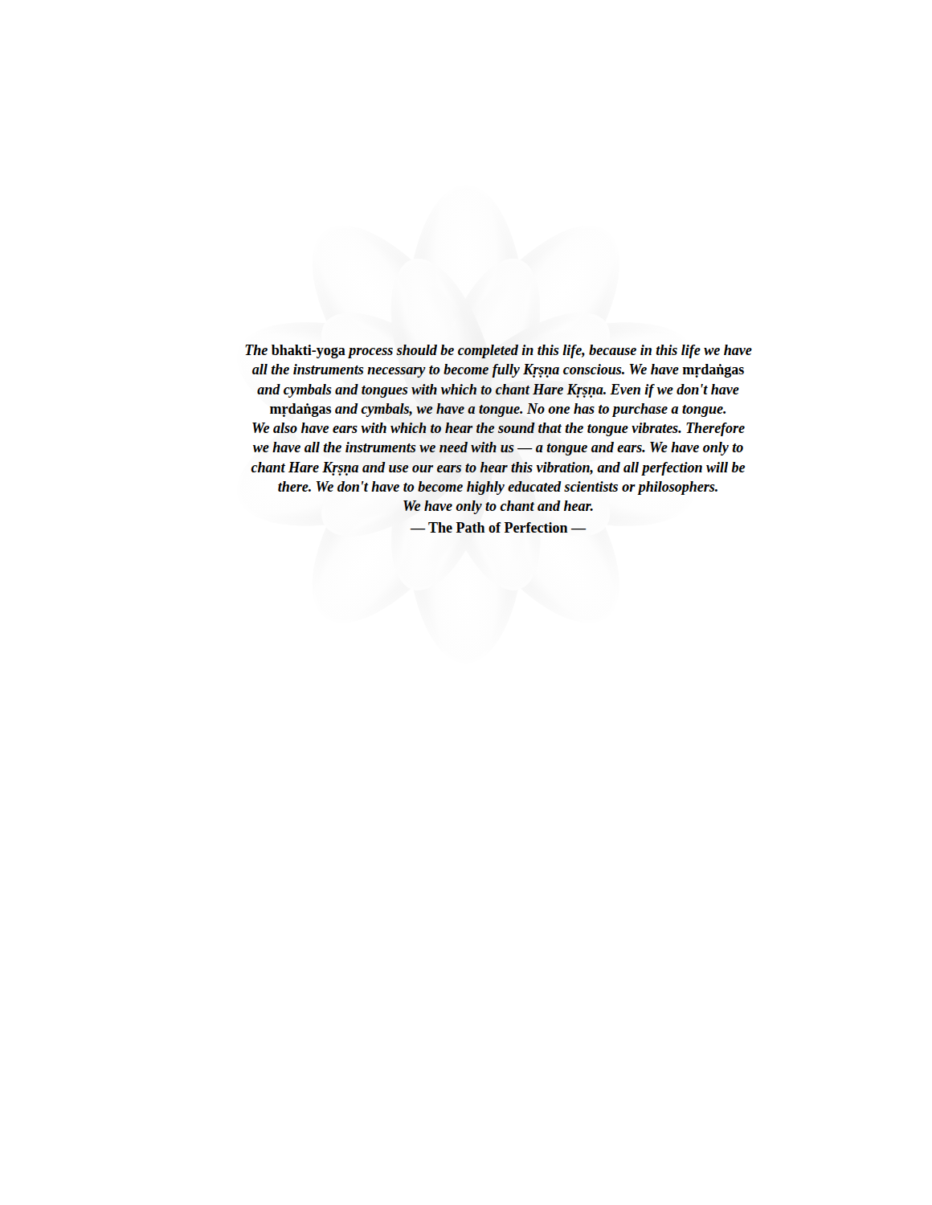The bhakti-yoga process should be completed in this life, because in this life we have all the instruments necessary to become fully Kṛṣṇa conscious. We have mṛdaṅgas and cymbals and tongues with which to chant Hare Kṛṣṇa. Even if we don't have mṛdaṅgas and cymbals, we have a tongue. No one has to purchase a tongue.
We also have ears with which to hear the sound that the tongue vibrates. Therefore we have all the instruments we need with us — a tongue and ears. We have only to chant Hare Kṛṣṇa and use our ears to hear this vibration, and all perfection will be there. We don't have to become highly educated scientists or philosophers.
We have only to chant and hear.
— The Path of Perfection —